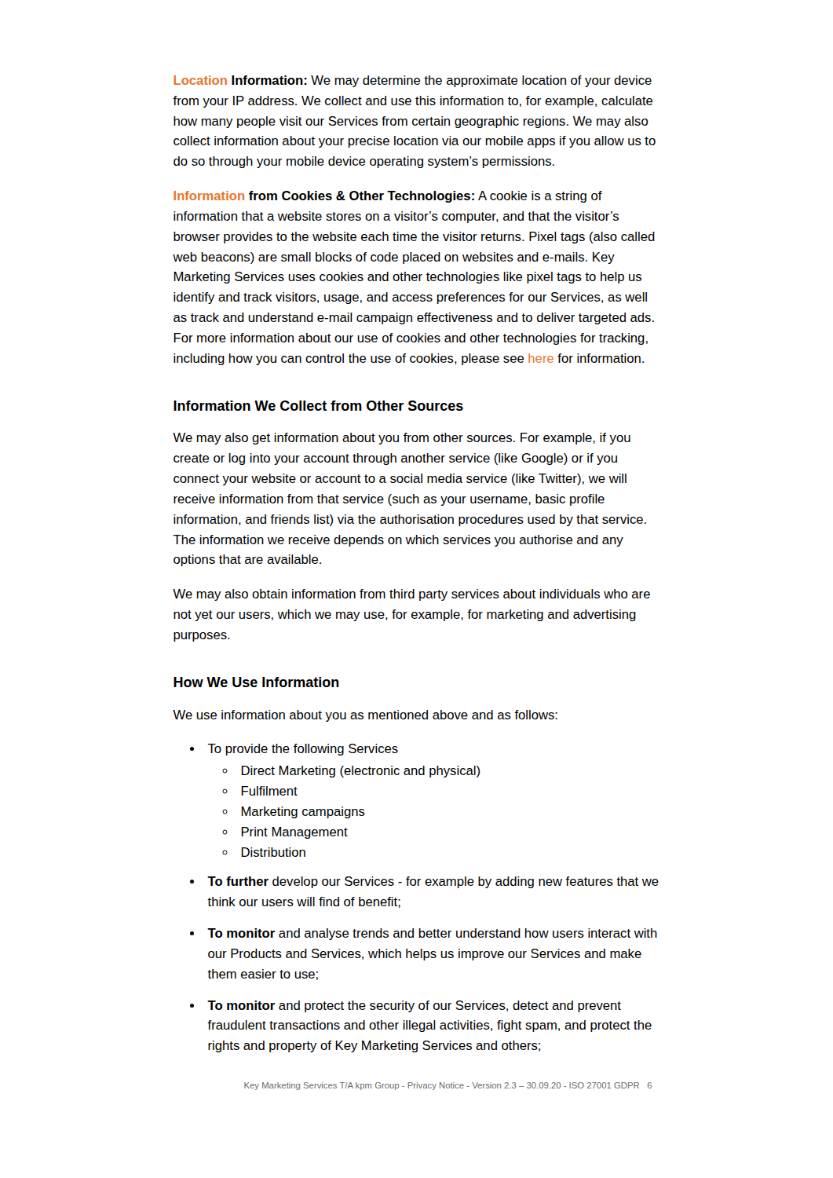Location Information: We may determine the approximate location of your device from your IP address. We collect and use this information to, for example, calculate how many people visit our Services from certain geographic regions. We may also collect information about your precise location via our mobile apps if you allow us to do so through your mobile device operating system’s permissions.
Information from Cookies & Other Technologies: A cookie is a string of information that a website stores on a visitor’s computer, and that the visitor’s browser provides to the website each time the visitor returns. Pixel tags (also called web beacons) are small blocks of code placed on websites and e-mails. Key Marketing Services uses cookies and other technologies like pixel tags to help us identify and track visitors, usage, and access preferences for our Services, as well as track and understand e-mail campaign effectiveness and to deliver targeted ads. For more information about our use of cookies and other technologies for tracking, including how you can control the use of cookies, please see here for information.
Information We Collect from Other Sources
We may also get information about you from other sources. For example, if you create or log into your account through another service (like Google) or if you connect your website or account to a social media service (like Twitter), we will receive information from that service (such as your username, basic profile information, and friends list) via the authorisation procedures used by that service. The information we receive depends on which services you authorise and any options that are available.
We may also obtain information from third party services about individuals who are not yet our users, which we may use, for example, for marketing and advertising purposes.
How We Use Information
We use information about you as mentioned above and as follows:
To provide the following Services
Direct Marketing (electronic and physical)
Fulfilment
Marketing campaigns
Print Management
Distribution
To further develop our Services - for example by adding new features that we think our users will find of benefit;
To monitor and analyse trends and better understand how users interact with our Products and Services, which helps us improve our Services and make them easier to use;
To monitor and protect the security of our Services, detect and prevent fraudulent transactions and other illegal activities, fight spam, and protect the rights and property of Key Marketing Services and others;
Key Marketing Services T/A kpm Group - Privacy Notice - Version 2.3 – 30.09.20 - ISO 27001 GDPR
6